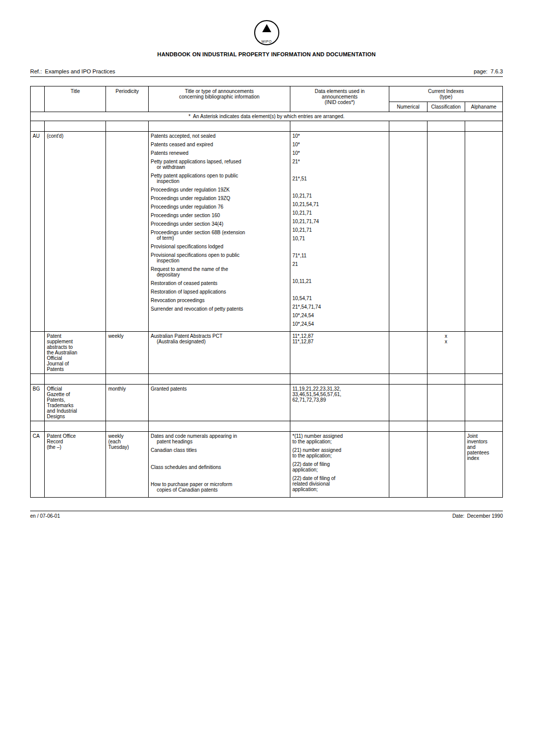HANDBOOK ON INDUSTRIAL PROPERTY INFORMATION AND DOCUMENTATION
Ref.: Examples and IPO Practices page: 7.6.3
| | Title | Periodicity | Title or type of announcements concerning bibliographic information | Data elements used in announcements (INID codes*) | Current Indexes (type) |
| --- | --- | --- | --- | --- | --- |
| Numerical | Classification | Alphaname |
| * An Asterisk indicates data element(s) by which entries are arranged. |
| AU | (cont'd) | | Patents accepted, not sealed Patents ceased and expired Patents renewed Petty patent applications lapsed, refused or withdrawn Petty patent applications open to public inspection Proceedings under regulation 19ZK Proceedings under regulation 19ZQ Proceedings under regulation 76 Proceedings under section 160 Proceedings under section 34(4) Proceedings under section 68B (extension of term) Provisional specifications lodged Provisional specifications open to public inspection Request to amend the name of the depositary Restoration of ceased patents Restoration of lapsed applications Revocation proceedings Surrender and revocation of petty patents | 10* 10* 10* 21* 21*,51 10,21,71 10,21,54,71 10,21,71 10,21,71,74 10,21,71 10,71 71*,11 21 10,11,21 10,54,71 21*,54,71,74 10*,24,54 10*,24,54 | | | |
| | Patent supplement abstracts to the Australian Official Journal of Patents | weekly | Australian Patent Abstracts PCT (Australia designated) | 11*,12,87 11*,12,87 | | x x | |
| BG | Official Gazette of Patents, Trademarks and Industrial Designs | monthly | Granted patents | 11,19,21,22,23,31,32, 33,46,51,54,56,57,61, 62,71,72,73,89 | | | |
| CA | Patent Office Record (the –) | weekly (each Tuesday) | Dates and code numerals appearing in patent headings Canadian class titles Class schedules and definitions How to purchase paper or microform copies of Canadian patents | *(11) number assigned to the application; (21) number assigned to the application; (22) date of filing application; (22) date of filing of related divisional application; | | | Joint inventors and patentees index |
en / 07-06-01 Date: December 1990